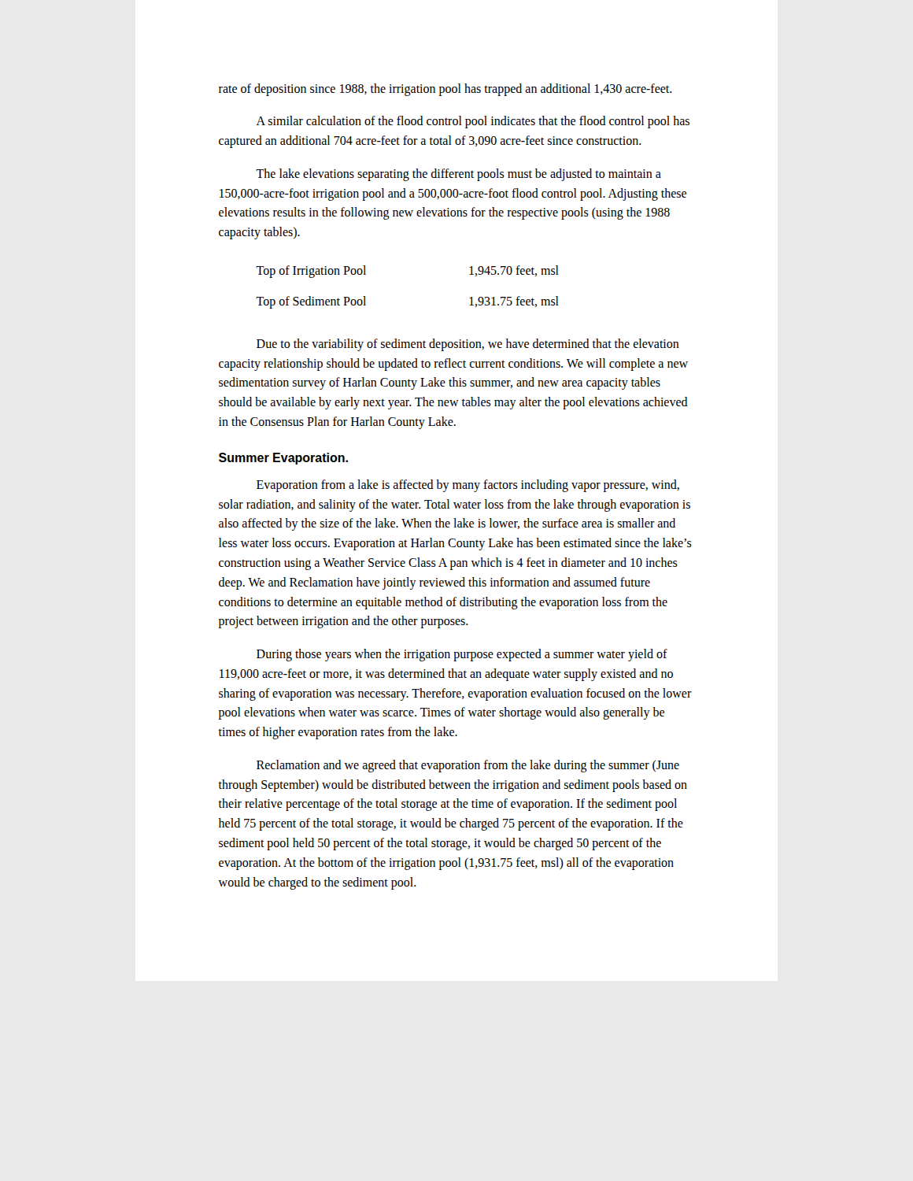rate of deposition since 1988, the irrigation pool has trapped an additional 1,430 acre-feet.
A similar calculation of the flood control pool indicates that the flood control pool has captured an additional 704 acre-feet for a total of 3,090 acre-feet since construction.
The lake elevations separating the different pools must be adjusted to maintain a 150,000-acre-foot irrigation pool and a 500,000-acre-foot flood control pool. Adjusting these elevations results in the following new elevations for the respective pools (using the 1988 capacity tables).
| Top of Irrigation Pool | 1,945.70 feet, msl |
| Top of Sediment Pool | 1,931.75 feet, msl |
Due to the variability of sediment deposition, we have determined that the elevation capacity relationship should be updated to reflect current conditions. We will complete a new sedimentation survey of Harlan County Lake this summer, and new area capacity tables should be available by early next year. The new tables may alter the pool elevations achieved in the Consensus Plan for Harlan County Lake.
Summer Evaporation.
Evaporation from a lake is affected by many factors including vapor pressure, wind, solar radiation, and salinity of the water. Total water loss from the lake through evaporation is also affected by the size of the lake. When the lake is lower, the surface area is smaller and less water loss occurs. Evaporation at Harlan County Lake has been estimated since the lake’s construction using a Weather Service Class A pan which is 4 feet in diameter and 10 inches deep. We and Reclamation have jointly reviewed this information and assumed future conditions to determine an equitable method of distributing the evaporation loss from the project between irrigation and the other purposes.
During those years when the irrigation purpose expected a summer water yield of 119,000 acre-feet or more, it was determined that an adequate water supply existed and no sharing of evaporation was necessary. Therefore, evaporation evaluation focused on the lower pool elevations when water was scarce. Times of water shortage would also generally be times of higher evaporation rates from the lake.
Reclamation and we agreed that evaporation from the lake during the summer (June through September) would be distributed between the irrigation and sediment pools based on their relative percentage of the total storage at the time of evaporation. If the sediment pool held 75 percent of the total storage, it would be charged 75 percent of the evaporation. If the sediment pool held 50 percent of the total storage, it would be charged 50 percent of the evaporation. At the bottom of the irrigation pool (1,931.75 feet, msl) all of the evaporation would be charged to the sediment pool.